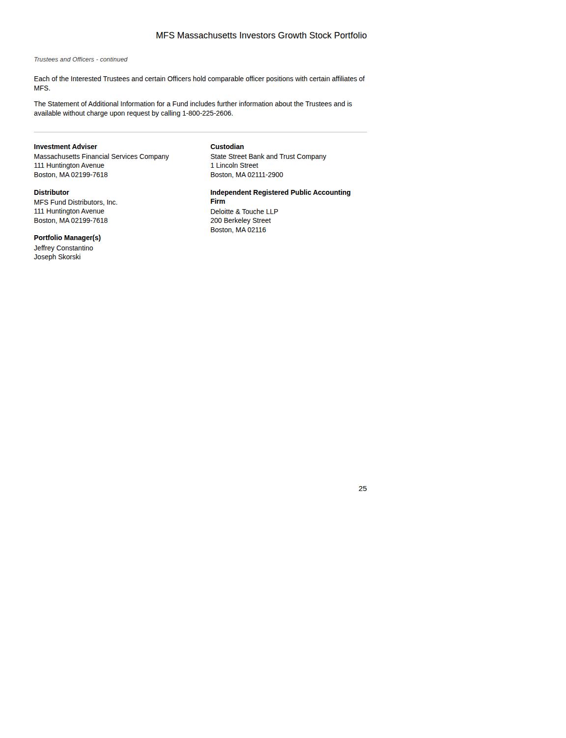MFS Massachusetts Investors Growth Stock Portfolio
Trustees and Officers - continued
Each of the Interested Trustees and certain Officers hold comparable officer positions with certain affiliates of MFS.
The Statement of Additional Information for a Fund includes further information about the Trustees and is available without charge upon request by calling 1-800-225-2606.
Investment Adviser
Massachusetts Financial Services Company
111 Huntington Avenue
Boston, MA 02199-7618
Distributor
MFS Fund Distributors, Inc.
111 Huntington Avenue
Boston, MA 02199-7618
Portfolio Manager(s)
Jeffrey Constantino
Joseph Skorski
Custodian
State Street Bank and Trust Company
1 Lincoln Street
Boston, MA 02111-2900
Independent Registered Public Accounting Firm
Deloitte & Touche LLP
200 Berkeley Street
Boston, MA 02116
25